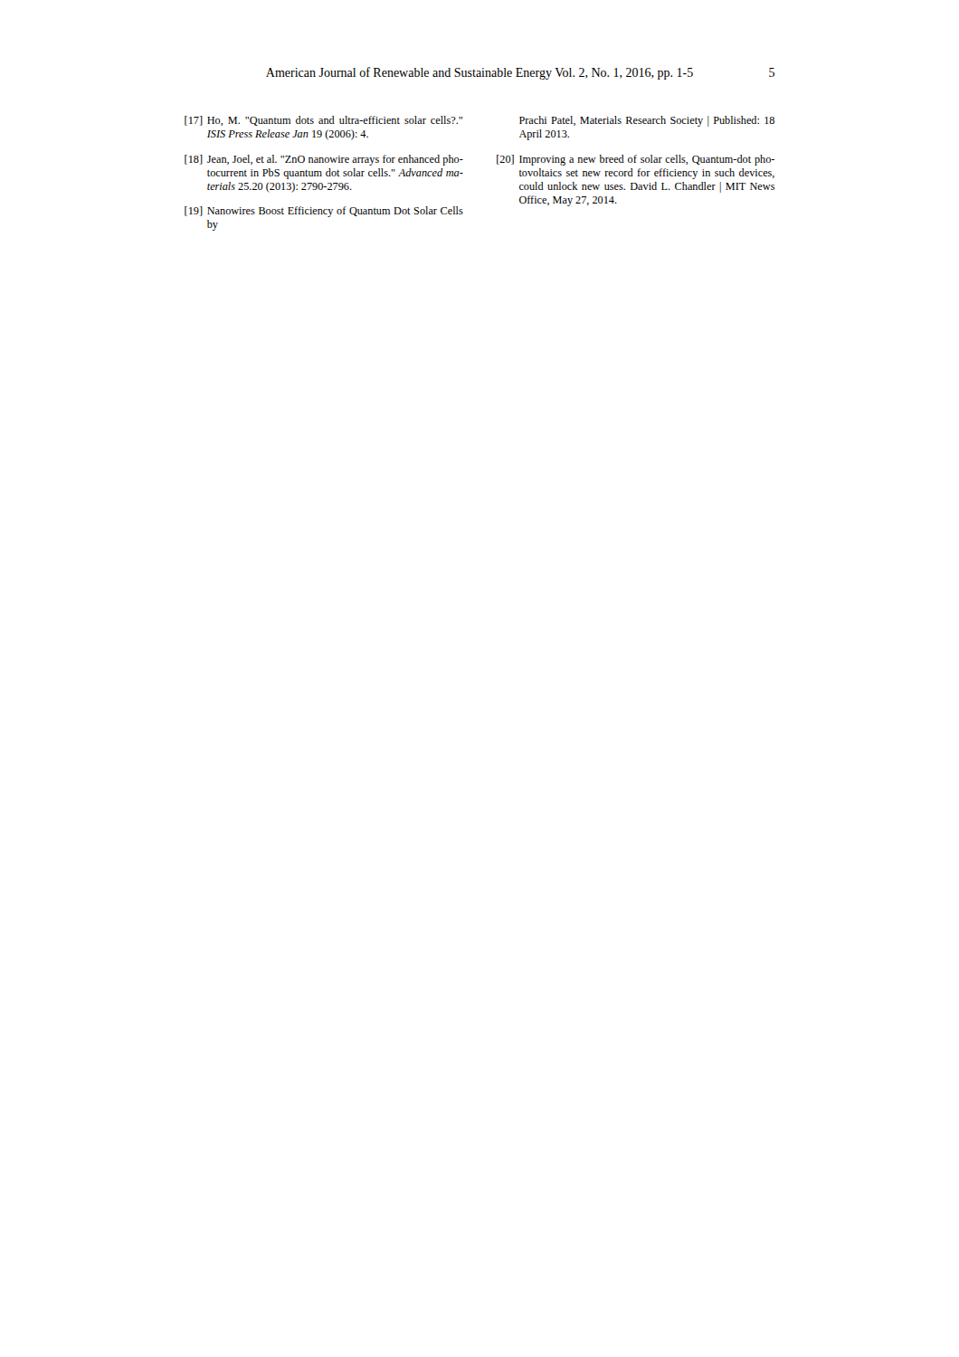American Journal of Renewable and Sustainable Energy Vol. 2, No. 1, 2016, pp. 1-5 5
[17] Ho, M. "Quantum dots and ultra-efficient solar cells?." ISIS Press Release Jan 19 (2006): 4.
[18] Jean, Joel, et al. "ZnO nanowire arrays for enhanced photocurrent in PbS quantum dot solar cells." Advanced materials 25.20 (2013): 2790-2796.
[19] Nanowires Boost Efficiency of Quantum Dot Solar Cells by
Prachi Patel, Materials Research Society | Published: 18 April 2013.
[20] Improving a new breed of solar cells, Quantum-dot photovoltaics set new record for efficiency in such devices, could unlock new uses. David L. Chandler | MIT News Office, May 27, 2014.